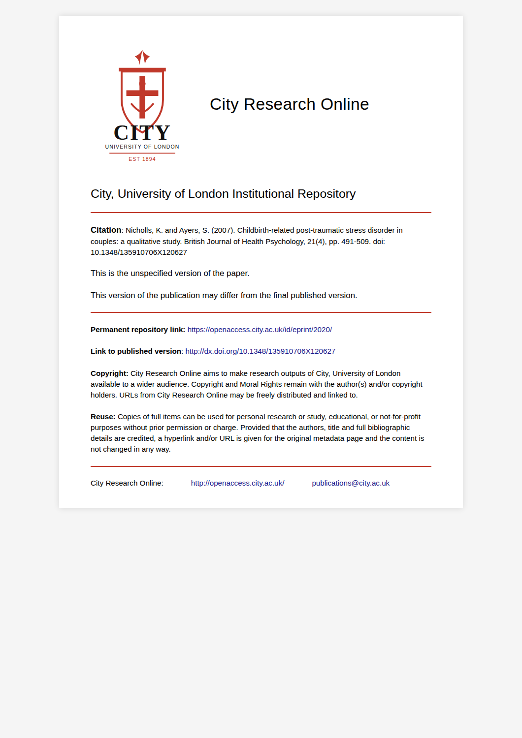CITY UNIVERSITY OF LONDON EST 1894
City Research Online
City, University of London Institutional Repository
Citation: Nicholls, K. and Ayers, S. (2007). Childbirth-related post-traumatic stress disorder in couples: a qualitative study. British Journal of Health Psychology, 21(4), pp. 491-509. doi: 10.1348/135910706X120627
This is the unspecified version of the paper.
This version of the publication may differ from the final published version.
Permanent repository link: https://openaccess.city.ac.uk/id/eprint/2020/
Link to published version: http://dx.doi.org/10.1348/135910706X120627
Copyright: City Research Online aims to make research outputs of City, University of London available to a wider audience. Copyright and Moral Rights remain with the author(s) and/or copyright holders. URLs from City Research Online may be freely distributed and linked to.
Reuse: Copies of full items can be used for personal research or study, educational, or not-for-profit purposes without prior permission or charge. Provided that the authors, title and full bibliographic details are credited, a hyperlink and/or URL is given for the original metadata page and the content is not changed in any way.
City Research Online: http://openaccess.city.ac.uk/ publications@city.ac.uk